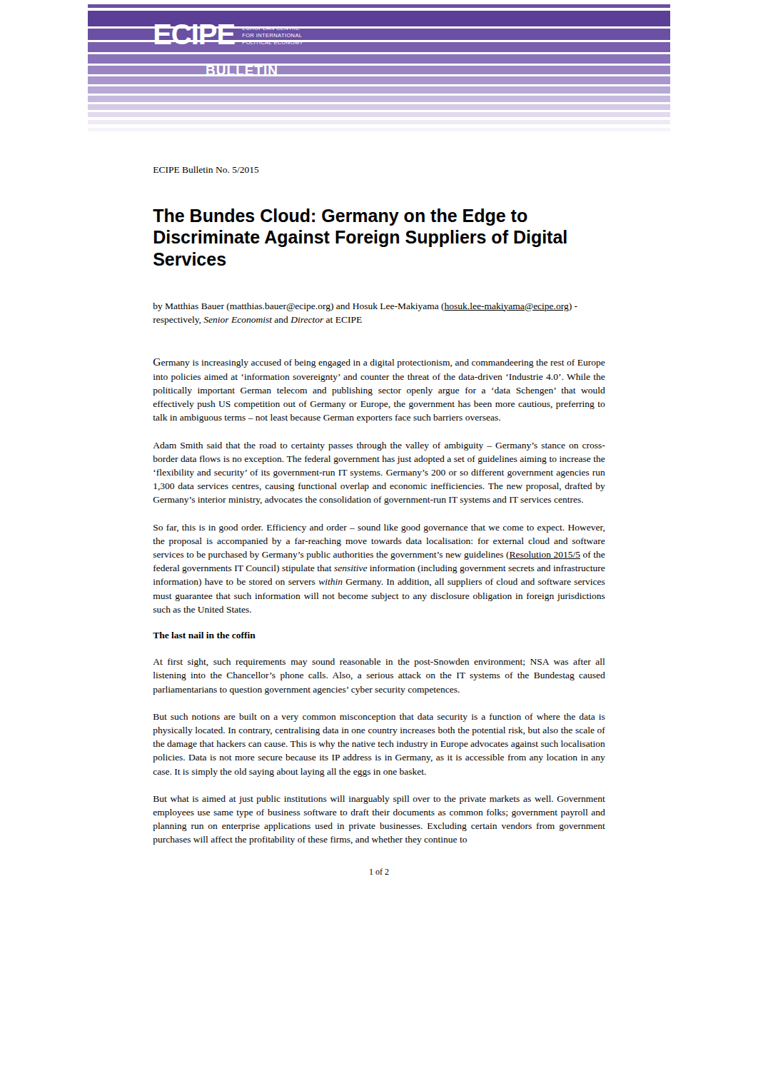ECIPE
European Centre
for International
Political Economy
BULLETIN
ECIPE Bulletin No. 5/2015
The Bundes Cloud: Germany on the Edge to Discriminate Against Foreign Suppliers of Digital Services
by Matthias Bauer (matthias.bauer@ecipe.org) and Hosuk Lee-Makiyama (hosuk.lee-makiyama@ecipe.org) - respectively, Senior Economist and Director at ECIPE
Germany is increasingly accused of being engaged in a digital protectionism, and commandeering the rest of Europe into policies aimed at ‘information sovereignty’ and counter the threat of the data-driven ‘Industrie 4.0’. While the politically important German telecom and publishing sector openly argue for a ‘data Schengen’ that would effectively push US competition out of Germany or Europe, the government has been more cautious, preferring to talk in ambiguous terms – not least because German exporters face such barriers overseas.
Adam Smith said that the road to certainty passes through the valley of ambiguity – Germany’s stance on cross-border data flows is no exception. The federal government has just adopted a set of guidelines aiming to increase the ‘flexibility and security’ of its government-run IT systems. Germany’s 200 or so different government agencies run 1,300 data services centres, causing functional overlap and economic inefficiencies. The new proposal, drafted by Germany’s interior ministry, advocates the consolidation of government-run IT systems and IT services centres.
So far, this is in good order. Efficiency and order – sound like good governance that we come to expect. However, the proposal is accompanied by a far-reaching move towards data localisation: for external cloud and software services to be purchased by Germany’s public authorities the government’s new guidelines (Resolution 2015/5 of the federal governments IT Council) stipulate that sensitive information (including government secrets and infrastructure information) have to be stored on servers within Germany. In addition, all suppliers of cloud and software services must guarantee that such information will not become subject to any disclosure obligation in foreign jurisdictions such as the United States.
The last nail in the coffin
At first sight, such requirements may sound reasonable in the post-Snowden environment; NSA was after all listening into the Chancellor’s phone calls. Also, a serious attack on the IT systems of the Bundestag caused parliamentarians to question government agencies’ cyber security competences.
But such notions are built on a very common misconception that data security is a function of where the data is physically located. In contrary, centralising data in one country increases both the potential risk, but also the scale of the damage that hackers can cause. This is why the native tech industry in Europe advocates against such localisation policies. Data is not more secure because its IP address is in Germany, as it is accessible from any location in any case. It is simply the old saying about laying all the eggs in one basket.
But what is aimed at just public institutions will inarguably spill over to the private markets as well. Government employees use same type of business software to draft their documents as common folks; government payroll and planning run on enterprise applications used in private businesses. Excluding certain vendors from government purchases will affect the profitability of these firms, and whether they continue to
1 of 2